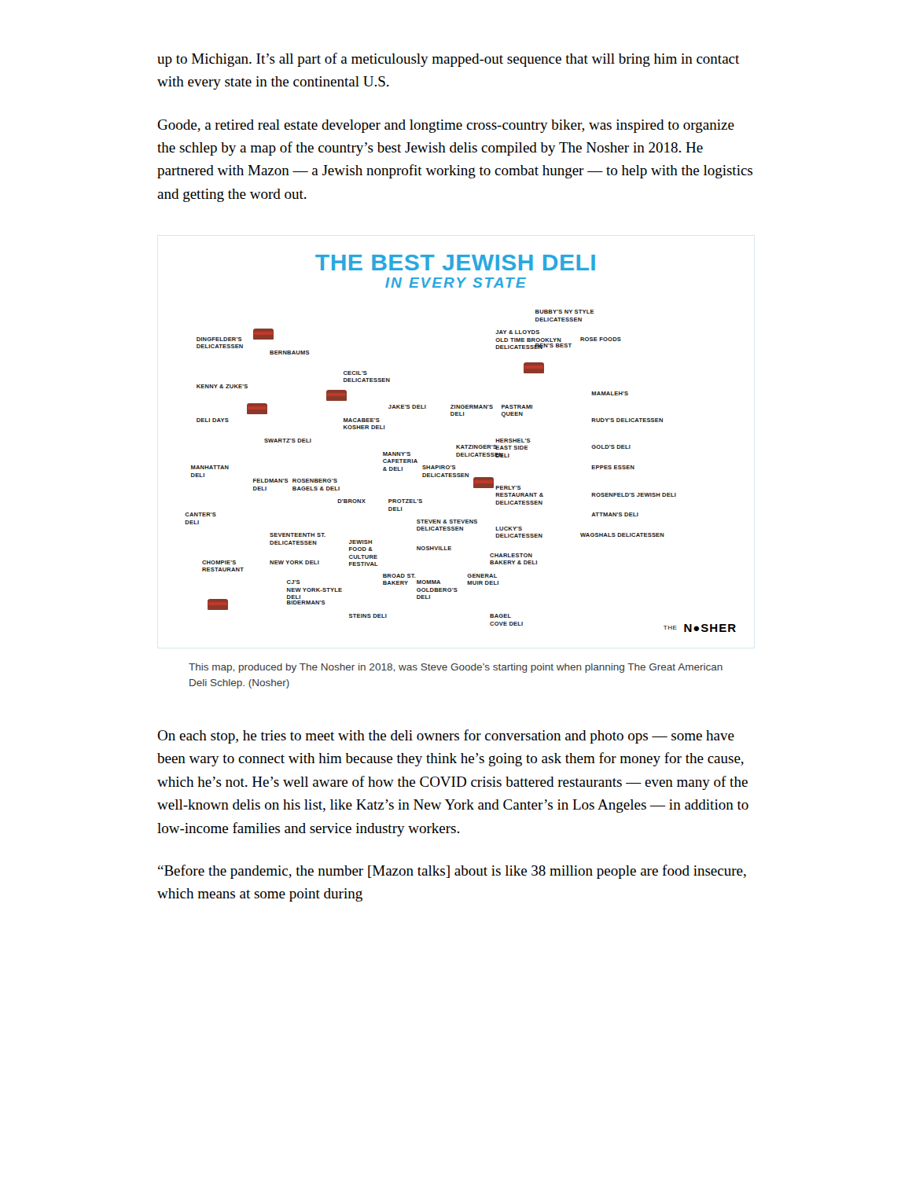up to Michigan. It’s all part of a meticulously mapped-out sequence that will bring him in contact with every state in the continental U.S.
Goode, a retired real estate developer and longtime cross-country biker, was inspired to organize the schlep by a map of the country’s best Jewish delis compiled by The Nosher in 2018. He partnered with Mazon — a Jewish nonprofit working to combat hunger — to help with the logistics and getting the word out.
THE BEST JEWISH DELI IN EVERY STATE
DINGFELDER'S
DELICATESSEN KENNY & ZUKE'S DELI DAYS MANHATTAN
DELI CANTER'S
DELI CHOMPIE'S
RESTAURANT CJ'S
NEW YORK-STYLE
DELI BERNBAUMS SWARTZ'S DELI FELDMAN'S
DELI ROSENBERG'S
BAGELS & DELI SEVENTEENTH ST.
DELICATESSEN NEW YORK DELI BIDERMAN'S CECIL'S
DELICATESSEN MACABEE'S
KOSHER DELI D'BRONX JEWISH
FOOD &
CULTURE
FESTIVAL STEINS DELI JAKE'S DELI MANNY'S
CAFETERIA
& DELI PROTZEL'S
DELI BROAD ST.
BAKERY SHAPIRO'S
DELICATESSEN STEVEN & STEVENS
DELICATESSEN NOSHVILLE MOMMA
GOLDBERG'S
DELI ZINGERMAN'S
DELI KATZINGER'S
DELICATESSEN GENERAL
MUIR DELI JAY & LLOYDS
OLD TIME BROOKLYN
DELICATESSEN PASTRAMI
QUEEN HERSHEL'S
EAST SIDE
DELI PERLY'S
RESTAURANT &
DELICATESSEN LUCKY'S
DELICATESSEN CHARLESTON
BAKERY & DELI BAGEL
COVE DELI BUBBY'S NY STYLE
DELICATESSEN BEN'S BEST ROSE FOODS MAMALEH'S RUDY'S DELICATESSEN GOLD'S DELI EPPES ESSEN ROSENFELD'S JEWISH DELI ATTMAN'S DELI WAGSHALS DELICATESSEN
THE N●SHER
This map, produced by The Nosher in 2018, was Steve Goode’s starting point when planning The Great American Deli Schlep. (Nosher)
On each stop, he tries to meet with the deli owners for conversation and photo ops — some have been wary to connect with him because they think he’s going to ask them for money for the cause, which he’s not. He’s well aware of how the COVID crisis battered restaurants — even many of the well-known delis on his list, like Katz’s in New York and Canter’s in Los Angeles — in addition to low-income families and service industry workers.
“Before the pandemic, the number [Mazon talks] about is like 38 million people are food insecure, which means at some point during